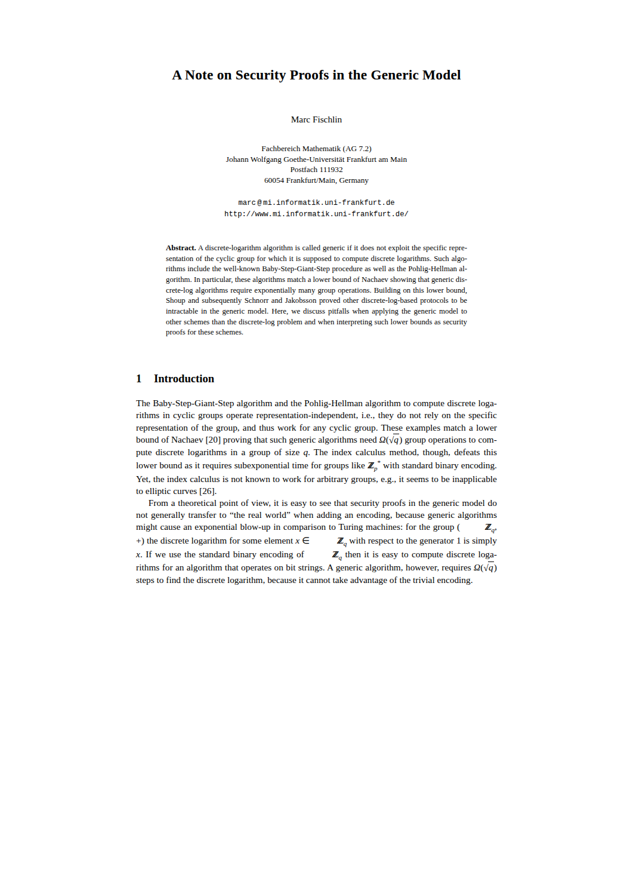A Note on Security Proofs in the Generic Model
Marc Fischlin
Fachbereich Mathematik (AG 7.2)
Johann Wolfgang Goethe-Universität Frankfurt am Main
Postfach 111932
60054 Frankfurt/Main, Germany
marc @ mi.informatik.uni-frankfurt.de
http://www.mi.informatik.uni-frankfurt.de/
Abstract. A discrete-logarithm algorithm is called generic if it does not exploit the specific representation of the cyclic group for which it is supposed to compute discrete logarithms. Such algorithms include the well-known Baby-Step-Giant-Step procedure as well as the Pohlig-Hellman algorithm. In particular, these algorithms match a lower bound of Nachaev showing that generic discrete-log algorithms require exponentially many group operations. Building on this lower bound, Shoup and subsequently Schnorr and Jakobsson proved other discrete-log-based protocols to be intractable in the generic model. Here, we discuss pitfalls when applying the generic model to other schemes than the discrete-log problem and when interpreting such lower bounds as security proofs for these schemes.
1 Introduction
The Baby-Step-Giant-Step algorithm and the Pohlig-Hellman algorithm to compute discrete logarithms in cyclic groups operate representation-independent, i.e., they do not rely on the specific representation of the group, and thus work for any cyclic group. These examples match a lower bound of Nachaev [20] proving that such generic algorithms need Ω(√q) group operations to compute discrete logarithms in a group of size q. The index calculus method, though, defeats this lower bound as it requires subexponential time for groups like p* with standard binary encoding. Yet, the index calculus is not known to work for arbitrary groups, e.g., it seems to be inapplicable to elliptic curves [26].
From a theoretical point of view, it is easy to see that security proofs in the generic model do not generally transfer to “the real world” when adding an encoding, because generic algorithms might cause an exponential blow-up in comparison to Turing machines: for the group (q, +) the discrete logarithm for some element x ∈ q with respect to the generator 1 is simply x. If we use the standard binary encoding of q then it is easy to compute discrete logarithms for an algorithm that operates on bit strings. A generic algorithm, however, requires Ω(√q) steps to find the discrete logarithm, because it cannot take advantage of the trivial encoding.